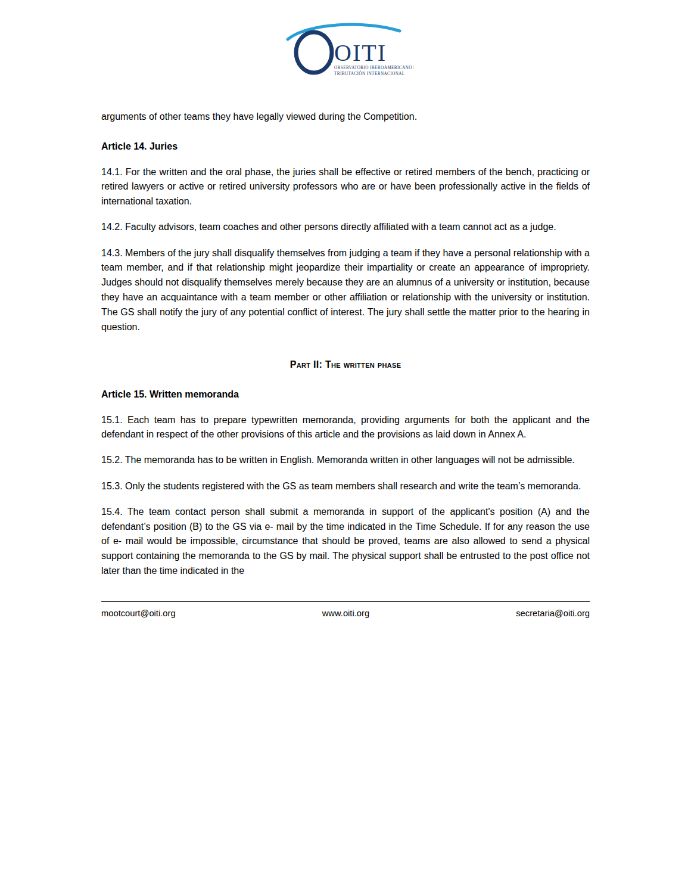OITI — Observatorio Iberoamericano de Tributación Internacional OITI OBSERVATORIO IBEROAMERICANO DE TRIBUTACIÓN INTERNACIONAL
arguments of other teams they have legally viewed during the Competition.
Article 14. Juries
14.1. For the written and the oral phase, the juries shall be effective or retired members of the bench, practicing or retired lawyers or active or retired university professors who are or have been professionally active in the fields of international taxation.
14.2. Faculty advisors, team coaches and other persons directly affiliated with a team cannot act as a judge.
14.3. Members of the jury shall disqualify themselves from judging a team if they have a personal relationship with a team member, and if that relationship might jeopardize their impartiality or create an appearance of impropriety. Judges should not disqualify themselves merely because they are an alumnus of a university or institution, because they have an acquaintance with a team member or other affiliation or relationship with the university or institution. The GS shall notify the jury of any potential conflict of interest. The jury shall settle the matter prior to the hearing in question.
Part II: The written phase
Article 15. Written memoranda
15.1. Each team has to prepare typewritten memoranda, providing arguments for both the applicant and the defendant in respect of the other provisions of this article and the provisions as laid down in Annex A.
15.2. The memoranda has to be written in English. Memoranda written in other languages will not be admissible.
15.3. Only the students registered with the GS as team members shall research and write the team’s memoranda.
15.4. The team contact person shall submit a memoranda in support of the applicant's position (A) and the defendant’s position (B) to the GS via e- mail by the time indicated in the Time Schedule. If for any reason the use of e- mail would be impossible, circumstance that should be proved, teams are also allowed to send a physical support containing the memoranda to the GS by mail. The physical support shall be entrusted to the post office not later than the time indicated in the
mootcourt@oiti.org www.oiti.org secretaria@oiti.org